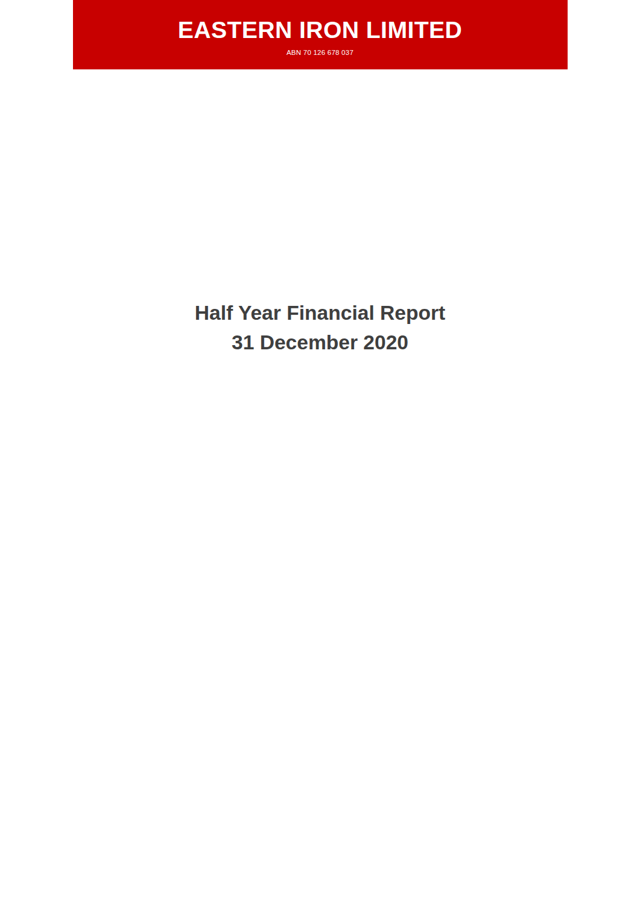EASTERN IRON LIMITED
ABN 70 126 678 037
Half Year Financial Report 31 December 2020